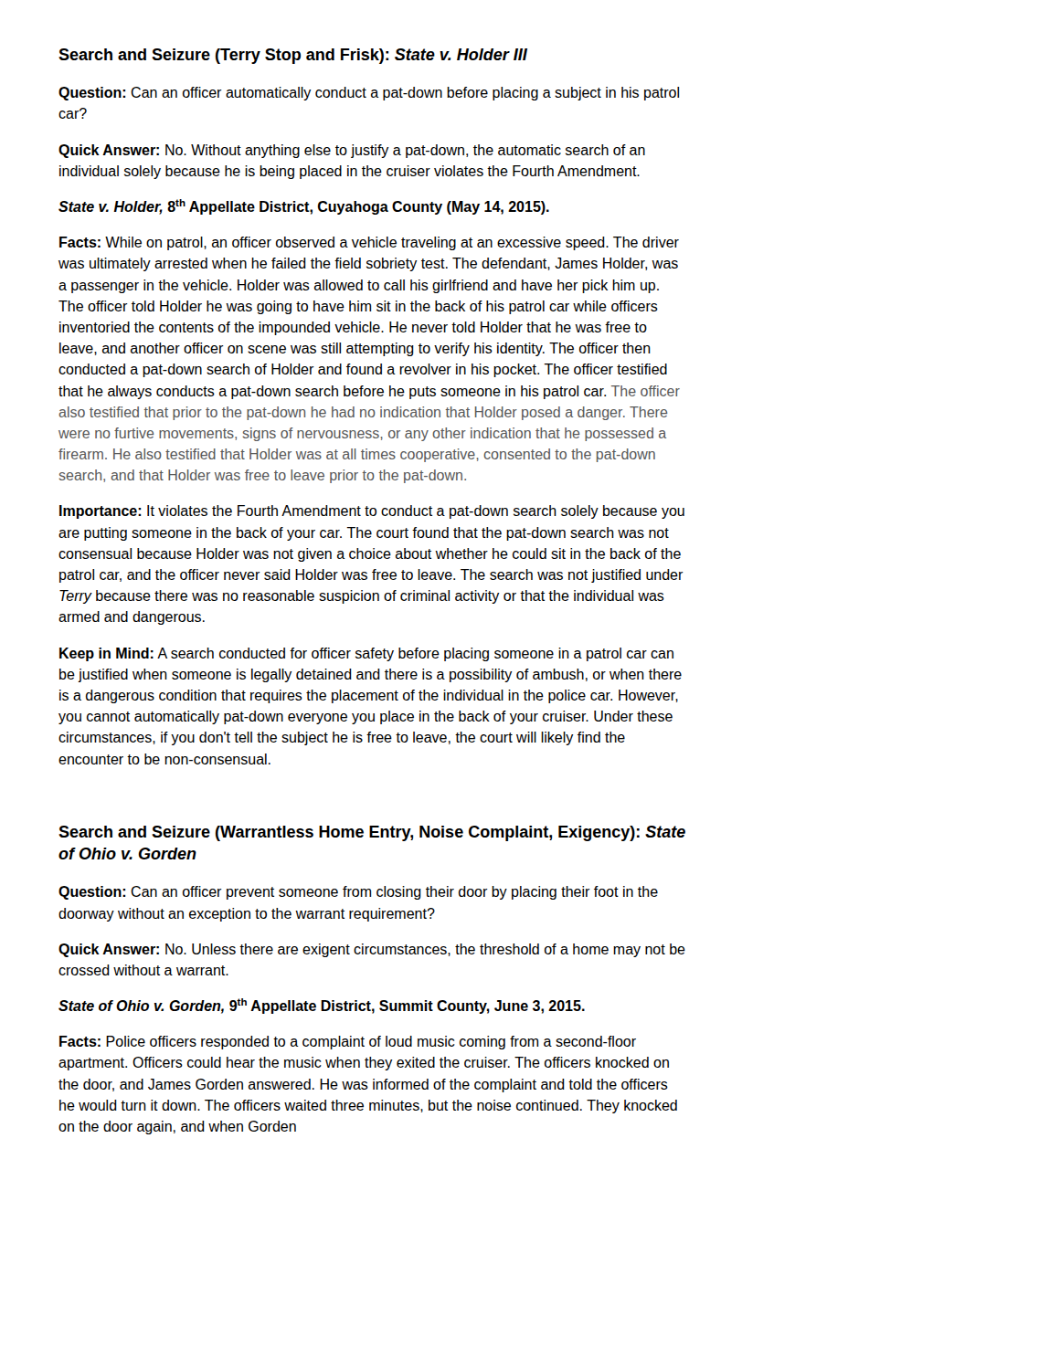Search and Seizure (Terry Stop and Frisk): State v. Holder III
Question: Can an officer automatically conduct a pat-down before placing a subject in his patrol car?
Quick Answer: No. Without anything else to justify a pat-down, the automatic search of an individual solely because he is being placed in the cruiser violates the Fourth Amendment.
State v. Holder, 8th Appellate District, Cuyahoga County (May 14, 2015).
Facts: While on patrol, an officer observed a vehicle traveling at an excessive speed. The driver was ultimately arrested when he failed the field sobriety test. The defendant, James Holder, was a passenger in the vehicle. Holder was allowed to call his girlfriend and have her pick him up. The officer told Holder he was going to have him sit in the back of his patrol car while officers inventoried the contents of the impounded vehicle. He never told Holder that he was free to leave, and another officer on scene was still attempting to verify his identity. The officer then conducted a pat-down search of Holder and found a revolver in his pocket. The officer testified that he always conducts a pat-down search before he puts someone in his patrol car. The officer also testified that prior to the pat-down he had no indication that Holder posed a danger. There were no furtive movements, signs of nervousness, or any other indication that he possessed a firearm. He also testified that Holder was at all times cooperative, consented to the pat-down search, and that Holder was free to leave prior to the pat-down.
Importance: It violates the Fourth Amendment to conduct a pat-down search solely because you are putting someone in the back of your car. The court found that the pat-down search was not consensual because Holder was not given a choice about whether he could sit in the back of the patrol car, and the officer never said Holder was free to leave. The search was not justified under Terry because there was no reasonable suspicion of criminal activity or that the individual was armed and dangerous.
Keep in Mind: A search conducted for officer safety before placing someone in a patrol car can be justified when someone is legally detained and there is a possibility of ambush, or when there is a dangerous condition that requires the placement of the individual in the police car. However, you cannot automatically pat-down everyone you place in the back of your cruiser. Under these circumstances, if you don't tell the subject he is free to leave, the court will likely find the encounter to be non-consensual.
Search and Seizure (Warrantless Home Entry, Noise Complaint, Exigency): State of Ohio v. Gorden
Question: Can an officer prevent someone from closing their door by placing their foot in the doorway without an exception to the warrant requirement?
Quick Answer: No. Unless there are exigent circumstances, the threshold of a home may not be crossed without a warrant.
State of Ohio v. Gorden, 9th Appellate District, Summit County, June 3, 2015.
Facts: Police officers responded to a complaint of loud music coming from a second-floor apartment. Officers could hear the music when they exited the cruiser. The officers knocked on the door, and James Gorden answered. He was informed of the complaint and told the officers he would turn it down. The officers waited three minutes, but the noise continued. They knocked on the door again, and when Gorden